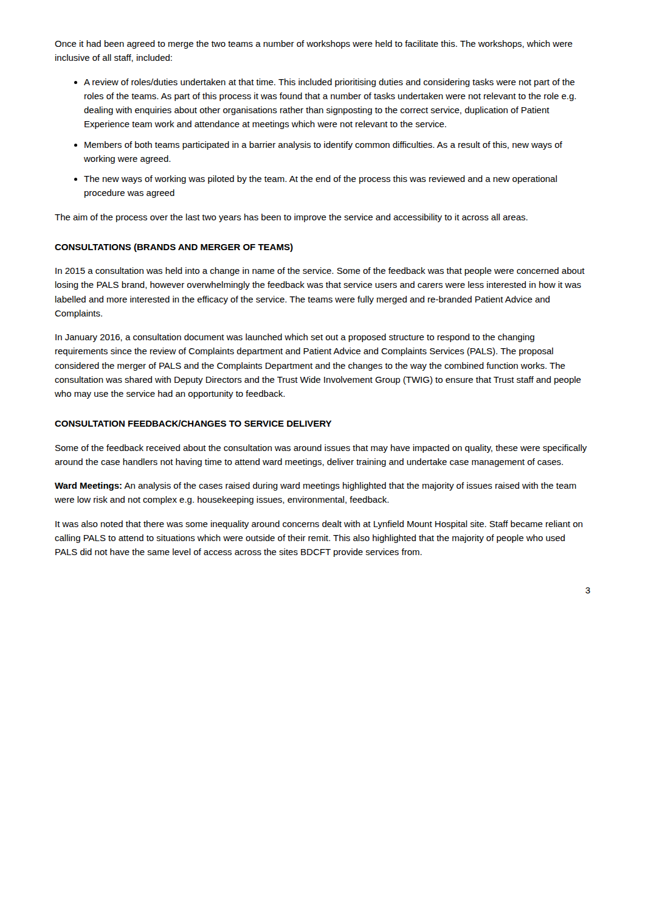Once it had been agreed to merge the two teams a number of workshops were held to facilitate this. The workshops, which were inclusive of all staff, included:
A review of roles/duties undertaken at that time. This included prioritising duties and considering tasks were not part of the roles of the teams. As part of this process it was found that a number of tasks undertaken were not relevant to the role e.g. dealing with enquiries about other organisations rather than signposting to the correct service, duplication of Patient Experience team work and attendance at meetings which were not relevant to the service.
Members of both teams participated in a barrier analysis to identify common difficulties. As a result of this, new ways of working were agreed.
The new ways of working was piloted by the team. At the end of the process this was reviewed and a new operational procedure was agreed
The aim of the process over the last two years has been to improve the service and accessibility to it across all areas.
Consultations (Brands and Merger of Teams)
In 2015 a consultation was held into a change in name of the service. Some of the feedback was that people were concerned about losing the PALS brand, however overwhelmingly the feedback was that service users and carers were less interested in how it was labelled and more interested in the efficacy of the service. The teams were fully merged and re-branded Patient Advice and Complaints.
In January 2016, a consultation document was launched which set out a proposed structure to respond to the changing requirements since the review of Complaints department and Patient Advice and Complaints Services (PALS). The proposal considered the merger of PALS and the Complaints Department and the changes to the way the combined function works. The consultation was shared with Deputy Directors and the Trust Wide Involvement Group (TWIG) to ensure that Trust staff and people who may use the service had an opportunity to feedback.
Consultation Feedback/Changes to Service Delivery
Some of the feedback received about the consultation was around issues that may have impacted on quality, these were specifically around the case handlers not having time to attend ward meetings, deliver training and undertake case management of cases.
Ward Meetings: An analysis of the cases raised during ward meetings highlighted that the majority of issues raised with the team were low risk and not complex e.g. housekeeping issues, environmental, feedback.
It was also noted that there was some inequality around concerns dealt with at Lynfield Mount Hospital site. Staff became reliant on calling PALS to attend to situations which were outside of their remit. This also highlighted that the majority of people who used PALS did not have the same level of access across the sites BDCFT provide services from.
3